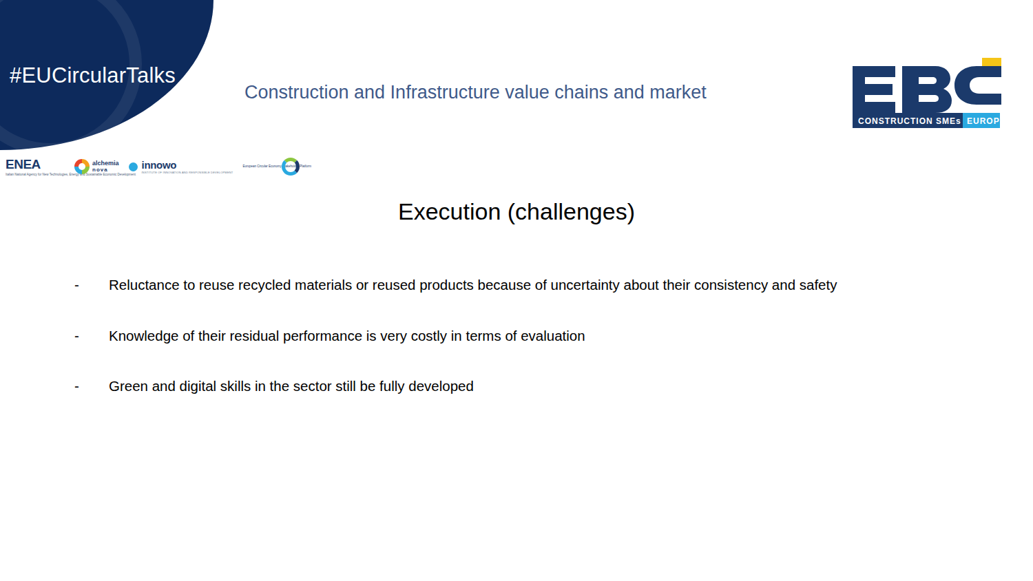#EUCircularTalks
ENEA Italian National Agency for New Technologies, Energy and Sustainable Economic Development
alchemianova
innowo INSTITUTE OF INNOVATION AND RESPONSIBLE DEVELOPMENT
European Circular Economy Stakeholder Platform
Construction and Infrastructure value chains and market
CONSTRUCTION SMEs EUROPE
Execution (challenges)
Reluctance to reuse recycled materials or reused products because of uncertainty about their consistency and safety
Knowledge of their residual performance is very costly in terms of evaluation
Green and digital skills in the sector still be fully developed